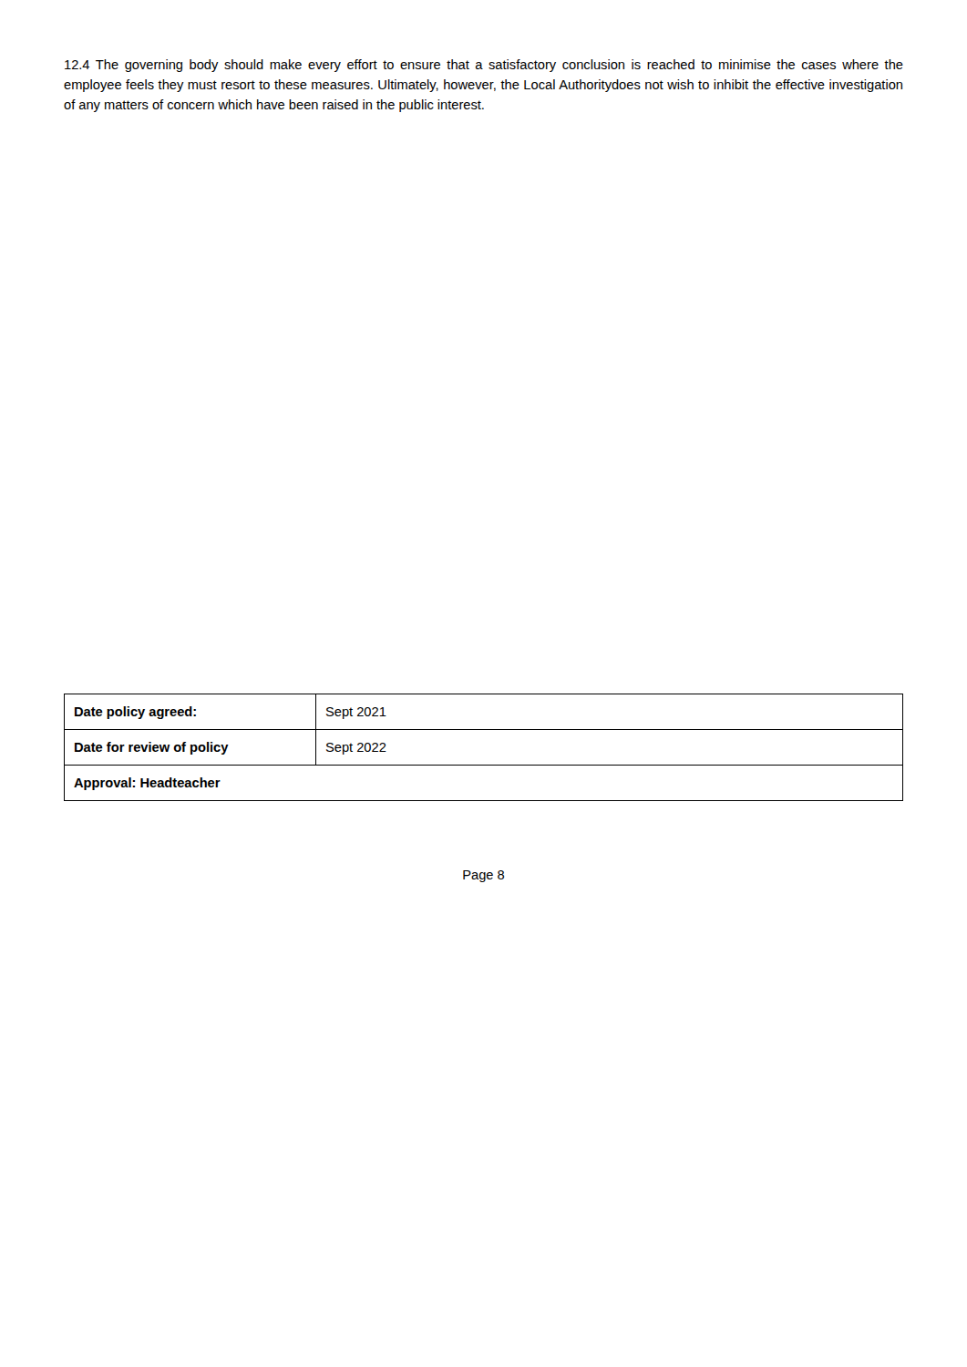12.4 The governing body should make every effort to ensure that a satisfactory conclusion is reached to minimise the cases where the employee feels they must resort to these measures. Ultimately, however, the Local Authoritydoes not wish to inhibit the effective investigation of any matters of concern which have been raised in the public interest.
| Date policy agreed: | Sept 2021 |
| Date for review of policy | Sept 2022 |
| Approval: Headteacher |
Page 8